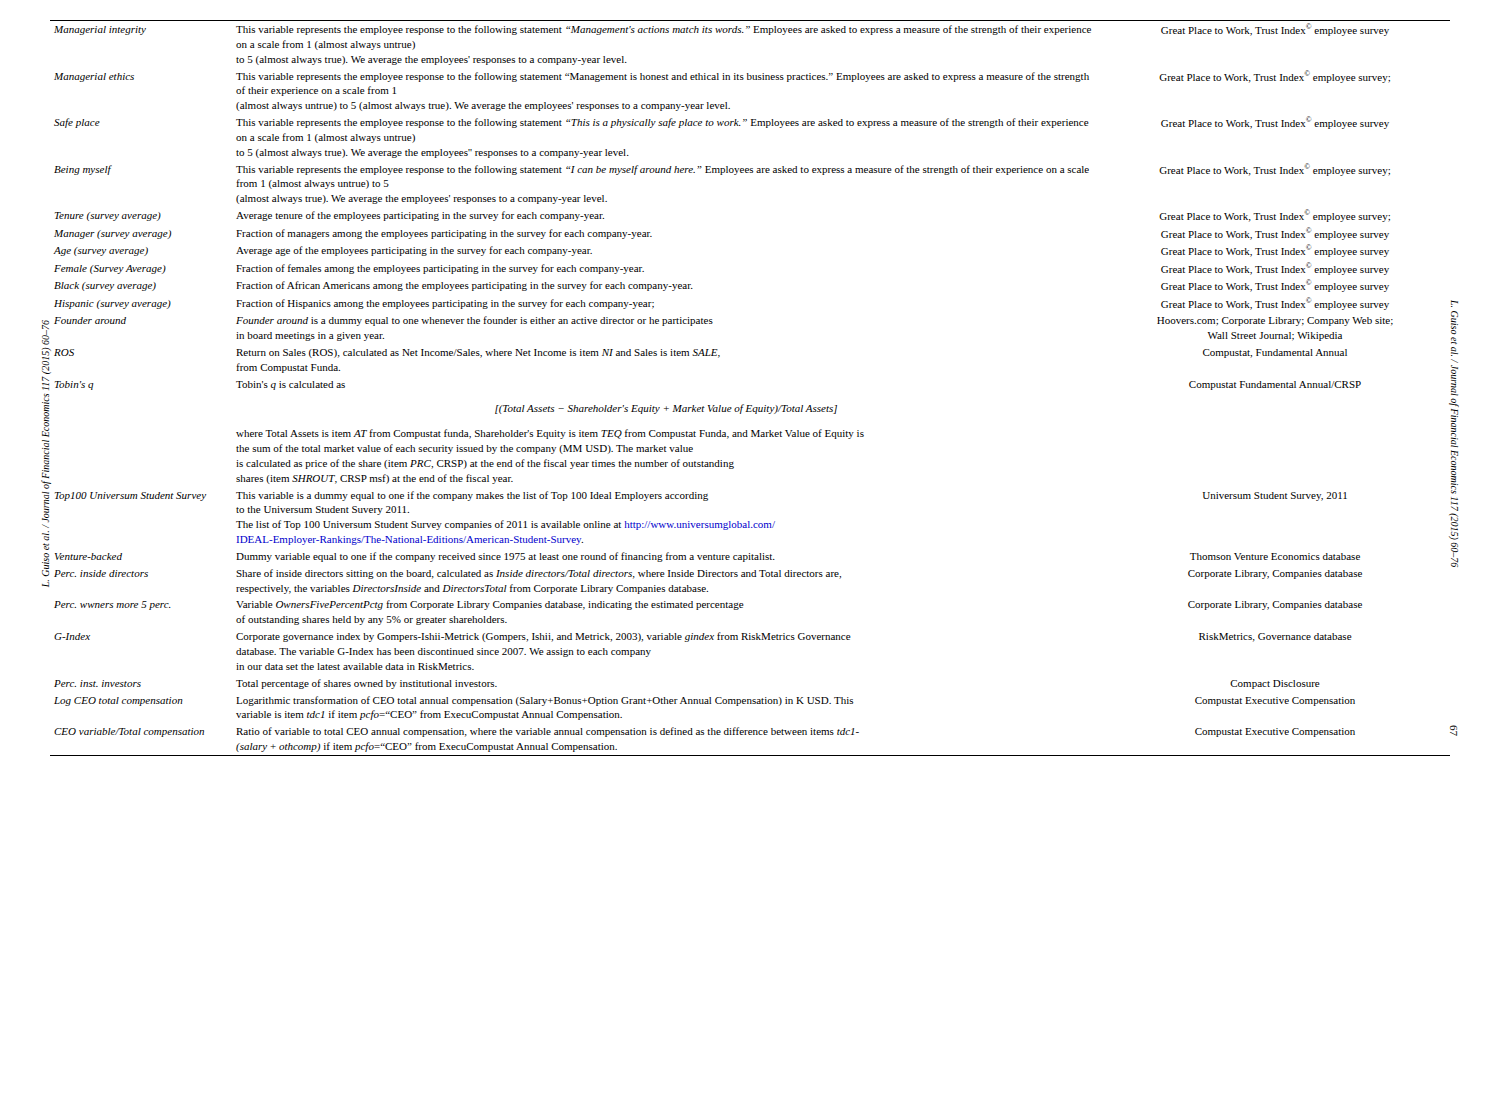L. Guiso et al. / Journal of Financial Economics 117 (2015) 60–76
L. Guiso et al. / Journal of Financial Economics 117 (2015) 60–76
67
| Managerial integrity | This variable represents the employee response to the following statement “Management's actions match its words.” Employees are asked to express a measure of the strength of their experience on a scale from 1 (almost always untrue) to 5 (almost always true). We average the employees' responses to a company-year level. | Great Place to Work, Trust Index © employee survey |
| Managerial ethics | This variable represents the employee response to the following statement “Management is honest and ethical in its business practices.” Employees are asked to express a measure of the strength of their experience on a scale from 1 (almost always untrue) to 5 (almost always true). We average the employees' responses to a company-year level. | Great Place to Work, Trust Index © employee survey; |
| Safe place | This variable represents the employee response to the following statement “This is a physically safe place to work.” Employees are asked to express a measure of the strength of their experience on a scale from 1 (almost always untrue) to 5 (almost always true). We average the employees'' responses to a company-year level. | Great Place to Work, Trust Index © employee survey |
| Being myself | This variable represents the employee response to the following statement “I can be myself around here.” Employees are asked to express a measure of the strength of their experience on a scale from 1 (almost always untrue) to 5 (almost always true). We average the employees' responses to a company-year level. | Great Place to Work, Trust Index © employee survey; |
| Tenure (survey average) | Average tenure of the employees participating in the survey for each company-year. | Great Place to Work, Trust Index © employee survey; |
| Manager (survey average) | Fraction of managers among the employees participating in the survey for each company-year. | Great Place to Work, Trust Index © employee survey |
| Age (survey average) | Average age of the employees participating in the survey for each company-year. | Great Place to Work, Trust Index © employee survey |
| Female (Survey Average) | Fraction of females among the employees participating in the survey for each company-year. | Great Place to Work, Trust Index © employee survey |
| Black (survey average) | Fraction of African Americans among the employees participating in the survey for each company-year. | Great Place to Work, Trust Index © employee survey |
| Hispanic (survey average) | Fraction of Hispanics among the employees participating in the survey for each company-year; | Great Place to Work, Trust Index © employee survey |
| Founder around | Founder around is a dummy equal to one whenever the founder is either an active director or he participates in board meetings in a given year. | Hoovers.com; Corporate Library; Company Web site; Wall Street Journal; Wikipedia |
| ROS | Return on Sales (ROS), calculated as Net Income/Sales, where Net Income is item NI and Sales is item SALE , from Compustat Funda. | Compustat, Fundamental Annual |
| Tobin's q | Tobin's q is calculated as | Compustat Fundamental Annual/CRSP |
| | [( Total Assets − Shareholder's Equity + Market Value of Equity )/ Total Assets ] | |
| | where Total Assets is item AT from Compustat funda, Shareholder's Equity is item TEQ from Compustat Funda, and Market Value of Equity is the sum of the total market value of each security issued by the company (MM USD). The market value is calculated as price of the share (item PRC , CRSP) at the end of the fiscal year times the number of outstanding shares (item SHROUT , CRSP msf) at the end of the fiscal year. | |
| Top100 Universum Student Survey | This variable is a dummy equal to one if the company makes the list of Top 100 Ideal Employers according to the Universum Student Suvery 2011. The list of Top 100 Universum Student Survey companies of 2011 is available online at http://www.universumglobal.com/ IDEAL-Employer-Rankings/The-National-Editions/American-Student-Survey . | Universum Student Survey, 2011 |
| Venture-backed | Dummy variable equal to one if the company received since 1975 at least one round of financing from a venture capitalist. | Thomson Venture Economics database |
| Perc. inside directors | Share of inside directors sitting on the board, calculated as Inside directors/Total directors , where Inside Directors and Total directors are, respectively, the variables DirectorsInside and DirectorsTotal from Corporate Library Companies database. | Corporate Library, Companies database |
| Perc. wwners more 5 perc. | Variable OwnersFivePercentPctg from Corporate Library Companies database, indicating the estimated percentage of outstanding shares held by any 5% or greater shareholders. | Corporate Library, Companies database |
| G-Index | Corporate governance index by Gompers-Ishii-Metrick (Gompers, Ishii, and Metrick, 2003), variable gindex from RiskMetrics Governance database. The variable G-Index has been discontinued since 2007. We assign to each company in our data set the latest available data in RiskMetrics. | RiskMetrics, Governance database |
| Perc. inst. investors | Total percentage of shares owned by institutional investors. | Compact Disclosure |
| Log CEO total compensation | Logarithmic transformation of CEO total annual compensation (Salary+Bonus+Option Grant+Other Annual Compensation) in K USD. This variable is item tdc1 if item pcfo =“CEO” from ExecuCompustat Annual Compensation. | Compustat Executive Compensation |
| CEO variable/Total compensation | Ratio of variable to total CEO annual compensation, where the variable annual compensation is defined as the difference between items tdc1- (salary + othcomp) if item pcfo =“CEO” from ExecuCompustat Annual Compensation. | Compustat Executive Compensation |